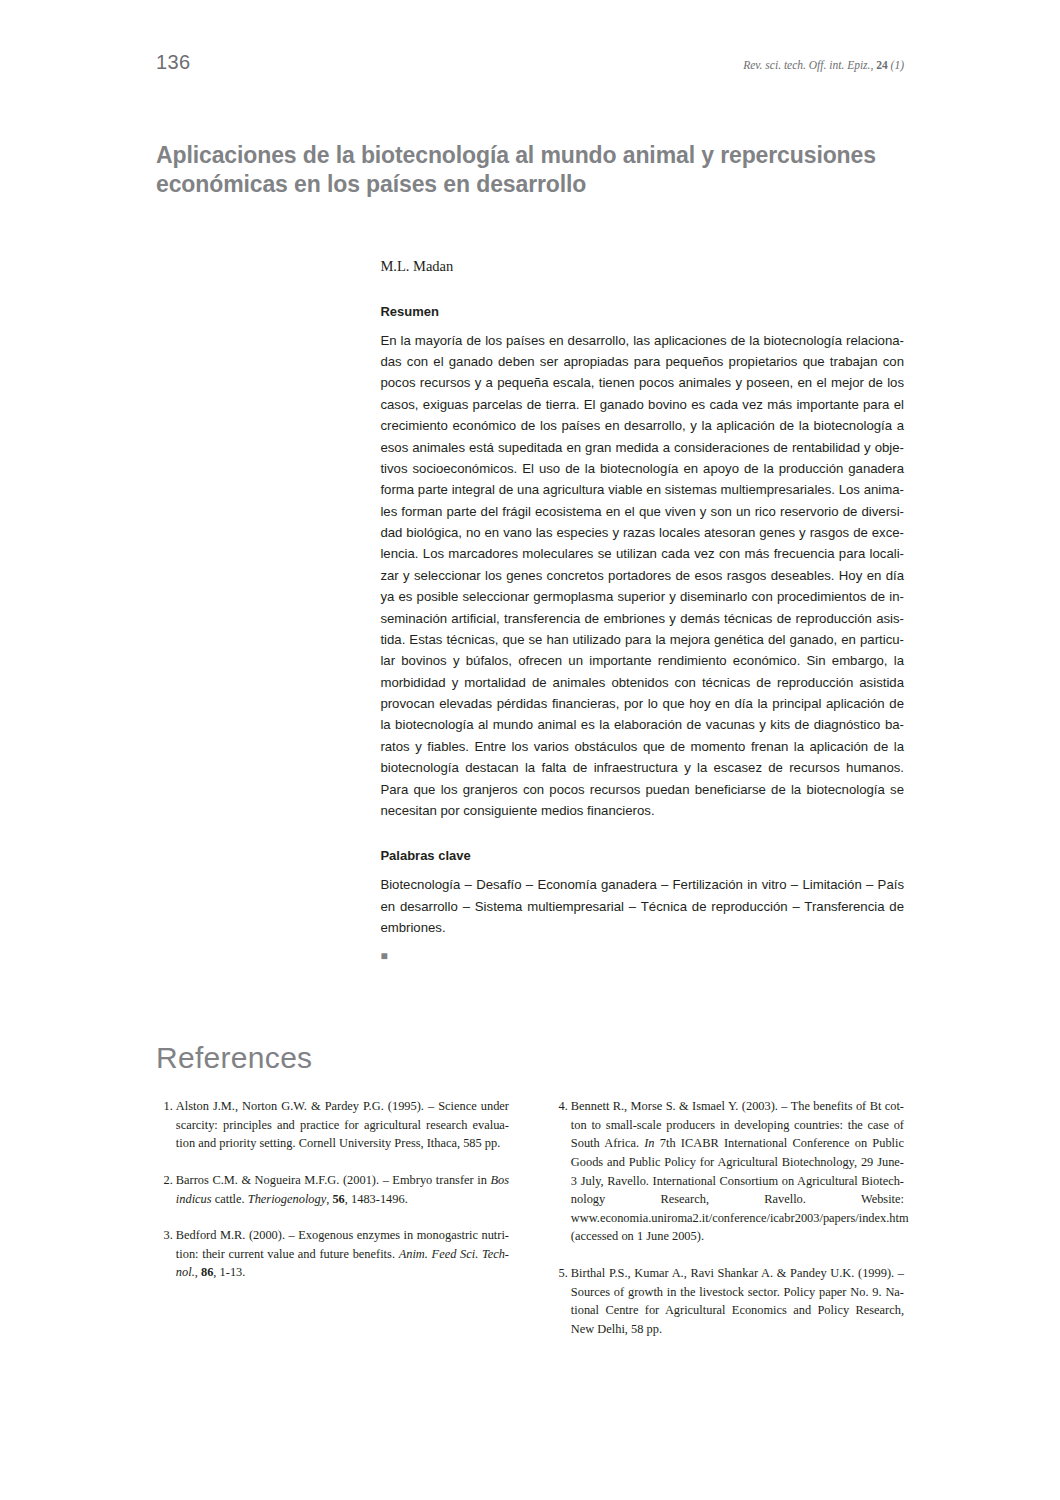136
Rev. sci. tech. Off. int. Epiz., 24 (1)
Aplicaciones de la biotecnología al mundo animal y repercusiones económicas en los países en desarrollo
M.L. Madan
Resumen
En la mayoría de los países en desarrollo, las aplicaciones de la biotecnología relacionadas con el ganado deben ser apropiadas para pequeños propietarios que trabajan con pocos recursos y a pequeña escala, tienen pocos animales y poseen, en el mejor de los casos, exiguas parcelas de tierra. El ganado bovino es cada vez más importante para el crecimiento económico de los países en desarrollo, y la aplicación de la biotecnología a esos animales está supeditada en gran medida a consideraciones de rentabilidad y objetivos socioeconómicos. El uso de la biotecnología en apoyo de la producción ganadera forma parte integral de una agricultura viable en sistemas multiempresariales. Los animales forman parte del frágil ecosistema en el que viven y son un rico reservorio de diversidad biológica, no en vano las especies y razas locales atesoran genes y rasgos de excelencia. Los marcadores moleculares se utilizan cada vez con más frecuencia para localizar y seleccionar los genes concretos portadores de esos rasgos deseables. Hoy en día ya es posible seleccionar germoplasma superior y diseminarlo con procedimientos de inseminación artificial, transferencia de embriones y demás técnicas de reproducción asistida. Estas técnicas, que se han utilizado para la mejora genética del ganado, en particular bovinos y búfalos, ofrecen un importante rendimiento económico. Sin embargo, la morbididad y mortalidad de animales obtenidos con técnicas de reproducción asistida provocan elevadas pérdidas financieras, por lo que hoy en día la principal aplicación de la biotecnología al mundo animal es la elaboración de vacunas y kits de diagnóstico baratos y fiables. Entre los varios obstáculos que de momento frenan la aplicación de la biotecnología destacan la falta de infraestructura y la escasez de recursos humanos. Para que los granjeros con pocos recursos puedan beneficiarse de la biotecnología se necesitan por consiguiente medios financieros.
Palabras clave
Biotecnología – Desafío – Economía ganadera – Fertilización in vitro – Limitación – País en desarrollo – Sistema multiempresarial – Técnica de reproducción – Transferencia de embriones.
■
References
Alston J.M., Norton G.W. & Pardey P.G. (1995). – Science under scarcity: principles and practice for agricultural research evaluation and priority setting. Cornell University Press, Ithaca, 585 pp.
Barros C.M. & Nogueira M.F.G. (2001). – Embryo transfer in Bos indicus cattle. Theriogenology, 56, 1483-1496.
Bedford M.R. (2000). – Exogenous enzymes in monogastric nutrition: their current value and future benefits. Anim. Feed Sci. Technol., 86, 1-13.
Bennett R., Morse S. & Ismael Y. (2003). – The benefits of Bt cotton to small-scale producers in developing countries: the case of South Africa. In 7th ICABR International Conference on Public Goods and Public Policy for Agricultural Biotechnology, 29 June-3 July, Ravello. International Consortium on Agricultural Biotechnology Research, Ravello. Website: www.economia.uniroma2.it/conference/icabr2003/papers/index.htm (accessed on 1 June 2005).
Birthal P.S., Kumar A., Ravi Shankar A. & Pandey U.K. (1999). – Sources of growth in the livestock sector. Policy paper No. 9. National Centre for Agricultural Economics and Policy Research, New Delhi, 58 pp.